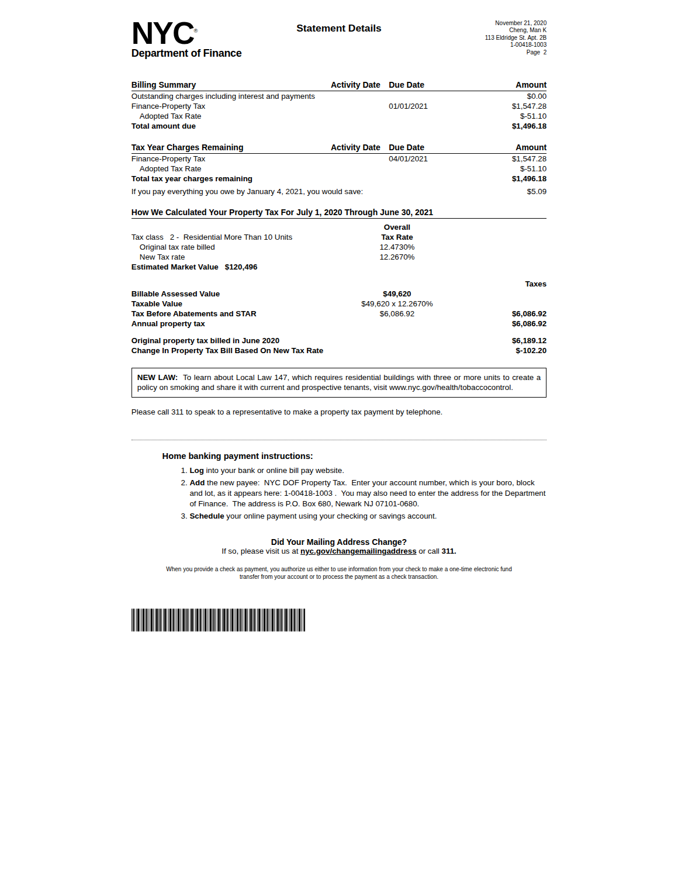NYC®
Department of Finance
Statement Details
November 21, 2020
Cheng, Man K
113 Eldridge St. Apt. 2B
1-00418-1003
Page 2
| Billing Summary | Activity Date | Due Date | Amount |
| --- | --- | --- | --- |
| Outstanding charges including interest and payments | | | $0.00 |
| Finance-Property Tax | | 01/01/2021 | $1,547.28 |
| Adopted Tax Rate | | | $-51.10 |
| Total amount due | | | $1,496.18 |
| Tax Year Charges Remaining | Activity Date | Due Date | Amount |
| --- | --- | --- | --- |
| Finance-Property Tax | | 04/01/2021 | $1,547.28 |
| Adopted Tax Rate | | | $-51.10 |
| Total tax year charges remaining | | | $1,496.18 |
| If you pay everything you owe by January 4, 2021, you would save: | $5.09 |
How We Calculated Your Property Tax For July 1, 2020 Through June 30, 2021
| | Overall | |
| Tax class 2 - Residential More Than 10 Units | Tax Rate | |
| Original tax rate billed | 12.4730% | |
| New Tax rate | 12.2670% | |
| Estimated Market Value $120,496 | | |
| | | Taxes |
| Billable Assessed Value | $49,620 | |
| Taxable Value | $49,620 x 12.2670% | |
| Tax Before Abatements and STAR | $6,086.92 | $6,086.92 |
| Annual property tax | | $6,086.92 |
| Original property tax billed in June 2020 | | $6,189.12 |
| Change In Property Tax Bill Based On New Tax Rate | | $-102.20 |
NEW LAW: To learn about Local Law 147, which requires residential buildings with three or more units to create a policy on smoking and share it with current and prospective tenants, visit www.nyc.gov/health/tobaccocontrol.
Please call 311 to speak to a representative to make a property tax payment by telephone.
Home banking payment instructions:
Log into your bank or online bill pay website.
Add the new payee: NYC DOF Property Tax. Enter your account number, which is your boro, block and lot, as it appears here: 1-00418-1003 . You may also need to enter the address for the Department of Finance. The address is P.O. Box 680, Newark NJ 07101-0680.
Schedule your online payment using your checking or savings account.
Did Your Mailing Address Change?
If so, please visit us at nyc.gov/changemailingaddress or call 311.
When you provide a check as payment, you authorize us either to use information from your check to make a one-time electronic fund transfer from your account or to process the payment as a check transaction.